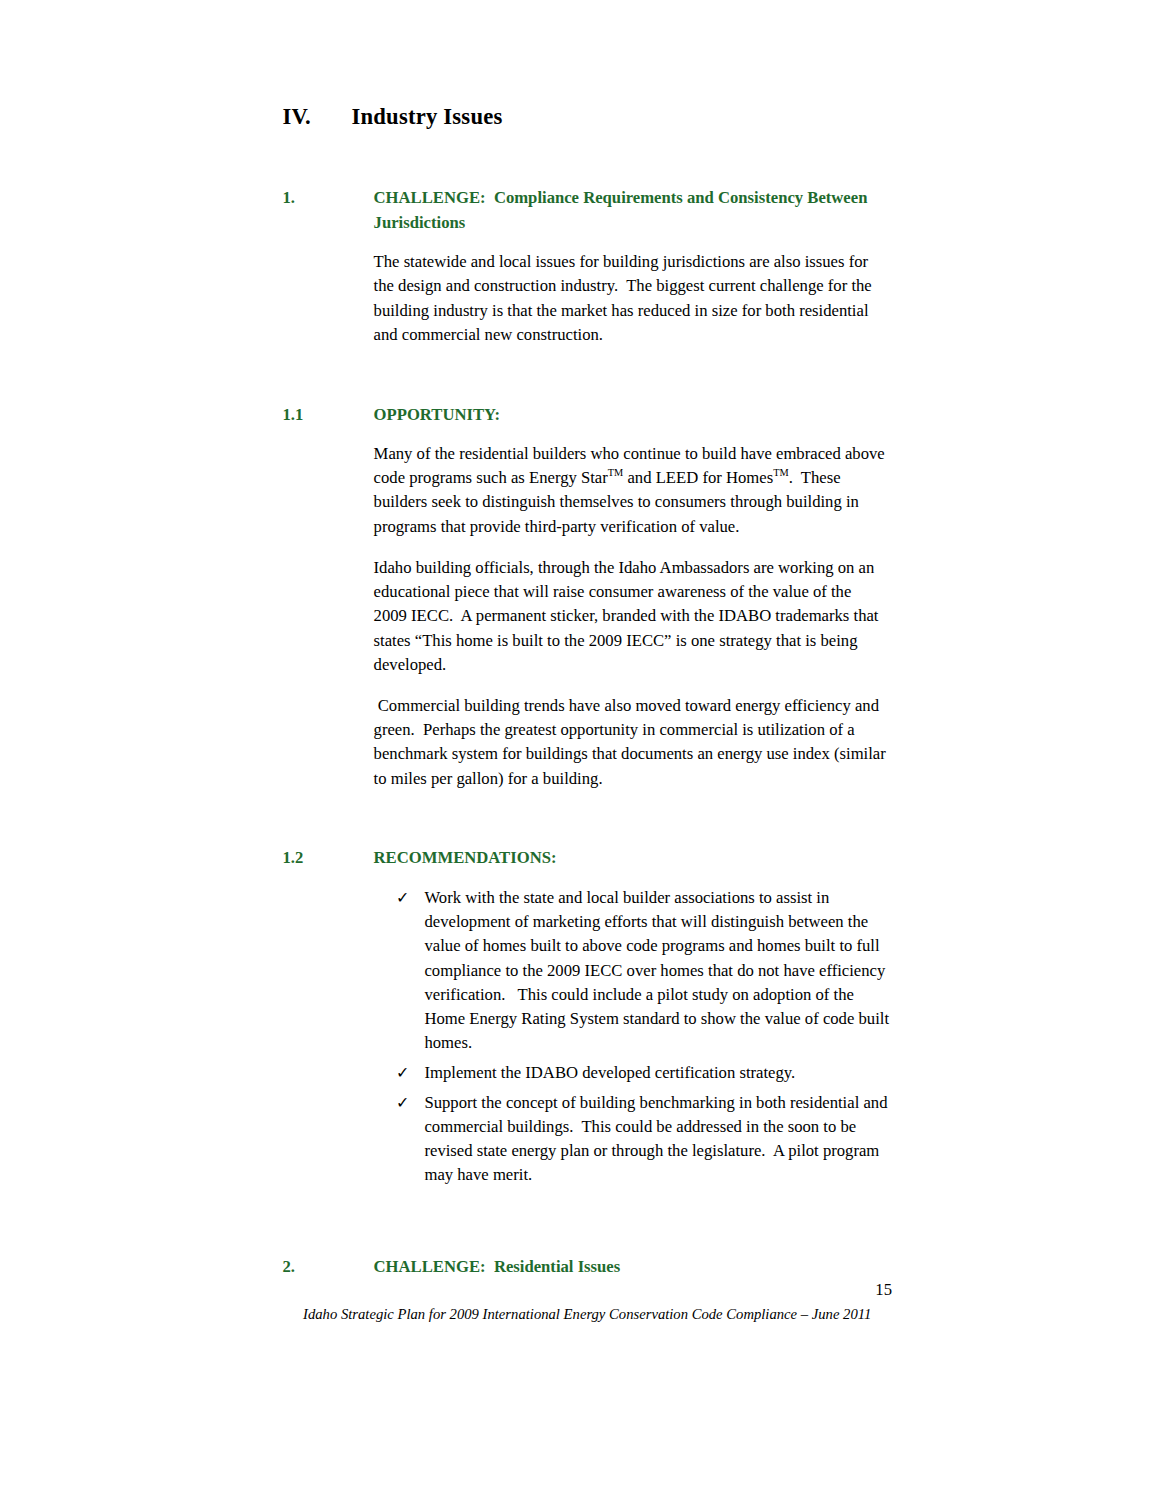IV. Industry Issues
1. CHALLENGE: Compliance Requirements and Consistency Between Jurisdictions
The statewide and local issues for building jurisdictions are also issues for the design and construction industry. The biggest current challenge for the building industry is that the market has reduced in size for both residential and commercial new construction.
1.1 OPPORTUNITY:
Many of the residential builders who continue to build have embraced above code programs such as Energy StarTM and LEED for HomesTM. These builders seek to distinguish themselves to consumers through building in programs that provide third-party verification of value.
Idaho building officials, through the Idaho Ambassadors are working on an educational piece that will raise consumer awareness of the value of the 2009 IECC. A permanent sticker, branded with the IDABO trademarks that states “This home is built to the 2009 IECC” is one strategy that is being developed.
Commercial building trends have also moved toward energy efficiency and green. Perhaps the greatest opportunity in commercial is utilization of a benchmark system for buildings that documents an energy use index (similar to miles per gallon) for a building.
1.2 RECOMMENDATIONS:
Work with the state and local builder associations to assist in development of marketing efforts that will distinguish between the value of homes built to above code programs and homes built to full compliance to the 2009 IECC over homes that do not have efficiency verification. This could include a pilot study on adoption of the Home Energy Rating System standard to show the value of code built homes.
Implement the IDABO developed certification strategy.
Support the concept of building benchmarking in both residential and commercial buildings. This could be addressed in the soon to be revised state energy plan or through the legislature. A pilot program may have merit.
2. CHALLENGE: Residential Issues
15
Idaho Strategic Plan for 2009 International Energy Conservation Code Compliance – June 2011